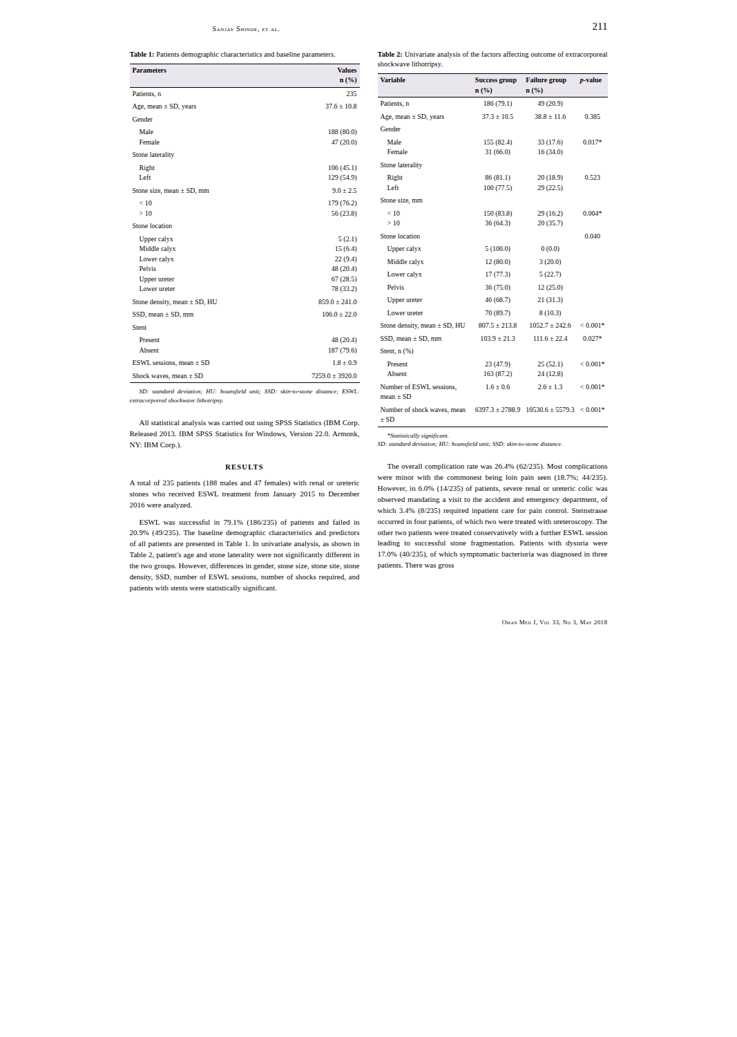Sanjay Shinde, et al.
211
Table 1: Patients demographic characteristics and baseline parameters.
| Parameters | Values n (%) |
| --- | --- |
| Patients, n | 235 |
| Age, mean ± SD, years | 37.6 ± 10.8 |
| Gender | |
| Male Female | 188 (80.0) 47 (20.0) |
| Stone laterality | |
| Right Left | 106 (45.1) 129 (54.9) |
| Stone size, mean ± SD, mm | 9.0 ± 2.5 |
| < 10 > 10 | 179 (76.2) 56 (23.8) |
| Stone location | |
| Upper calyx Middle calyx Lower calyx Pelvis Upper ureter Lower ureter | 5 (2.1) 15 (6.4) 22 (9.4) 48 (20.4) 67 (28.5) 78 (33.2) |
| Stone density, mean ± SD, HU | 859.0 ± 241.0 |
| SSD, mean ± SD, mm | 106.0 ± 22.0 |
| Stent | |
| Present Absent | 48 (20.4) 187 (79.6) |
| ESWL sessions, mean ± SD | 1.8 ± 0.9 |
| Shock waves, mean ± SD | 7259.0 ± 3920.0 |
SD: standard deviation; HU: hounsfield unit; SSD: skin-to-stone distance; ESWL: extracorporeal shockwave lithotripsy.
All statistical analysis was carried out using SPSS Statistics (IBM Corp. Released 2013. IBM SPSS Statistics for Windows, Version 22.0. Armonk, NY: IBM Corp.).
Results
A total of 235 patients (188 males and 47 females) with renal or ureteric stones who received ESWL treatment from January 2015 to December 2016 were analyzed.
ESWL was successful in 79.1% (186/235) of patients and failed in 20.9% (49/235). The baseline demographic characteristics and predictors of all patients are presented in Table 1. In univariate analysis, as shown in Table 2, patient's age and stone laterality were not significantly different in the two groups. However, differences in gender, stone size, stone site, stone density, SSD, number of ESWL sessions, number of shocks required, and patients with stents were statistically significant.
Table 2: Univariate analysis of the factors affecting outcome of extracorporeal shockwave lithotripsy.
| Variable | Success group n (%) | Failure group n (%) | p -value |
| --- | --- | --- | --- |
| Patients, n | 186 (79.1) | 49 (20.9) | |
| Age, mean ± SD, years | 37.3 ± 10.5 | 38.8 ± 11.6 | 0.385 |
| Gender | | | |
| Male Female | 155 (82.4) 31 (66.0) | 33 (17.6) 16 (34.0) | 0.017* |
| Stone laterality | | | |
| Right Left | 86 (81.1) 100 (77.5) | 20 (18.9) 29 (22.5) | 0.523 |
| Stone size, mm | | | |
| < 10 > 10 | 150 (83.8) 36 (64.3) | 29 (16.2) 20 (35.7) | 0.004* |
| Stone location | | | 0.040 |
| Upper calyx | 5 (100.0) | 0 (0.0) | |
| Middle calyx | 12 (80.0) | 3 (20.0) | |
| Lower calyx | 17 (77.3) | 5 (22.7) | |
| Pelvis | 36 (75.0) | 12 (25.0) | |
| Upper ureter | 46 (68.7) | 21 (31.3) | |
| Lower ureter | 70 (89.7) | 8 (10.3) | |
| Stone density, mean ± SD, HU | 807.5 ± 213.8 | 1052.7 ± 242.6 | < 0.001* |
| SSD, mean ± SD, mm | 103.9 ± 21.3 | 111.6 ± 22.4 | 0.027* |
| Stent, n (%) | | | |
| Present Absent | 23 (47.9) 163 (87.2) | 25 (52.1) 24 (12.8) | < 0.001* |
| Number of ESWL sessions, mean ± SD | 1.6 ± 0.6 | 2.6 ± 1.3 | < 0.001* |
| Number of shock waves, mean ± SD | 6397.3 ± 2788.9 | 10530.6 ± 5579.3 | < 0.001* |
*Statistically significant.
SD: standard deviation; HU: hounsfield unit; SSD: skin-to-stone distance.
The overall complication rate was 26.4% (62/235). Most complications were minor with the commonest being loin pain seen (18.7%; 44/235). However, in 6.0% (14/235) of patients, severe renal or ureteric colic was observed mandating a visit to the accident and emergency department, of which 3.4% (8/235) required inpatient care for pain control. Steinstrasse occurred in four patients, of which two were treated with ureteroscopy. The other two patients were treated conservatively with a further ESWL session leading to successful stone fragmentation. Patients with dysuria were 17.0% (40/235), of which symptomatic bacteriuria was diagnosed in three patients. There was gross
Oman Med J, Vol 33, No 3, May 2018